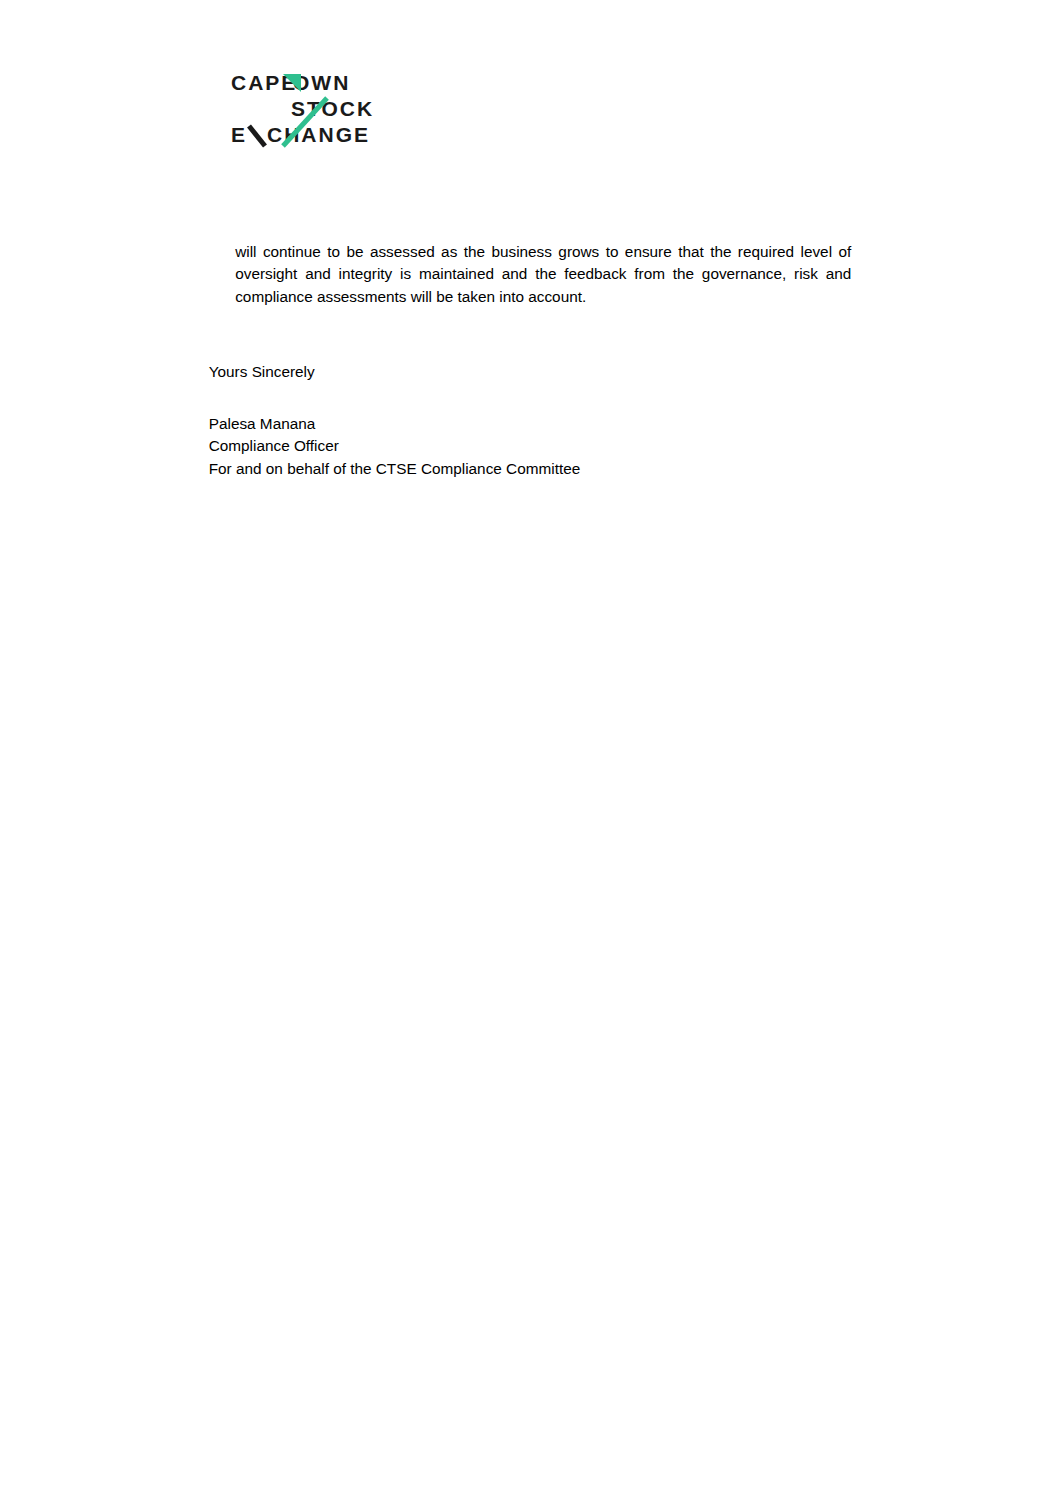CAPE OWN STOCK E CHANGE
will continue to be assessed as the business grows to ensure that the required level of oversight and integrity is maintained and the feedback from the governance, risk and compliance assessments will be taken into account.
Yours Sincerely
Palesa Manana
Compliance Officer
For and on behalf of the CTSE Compliance Committee